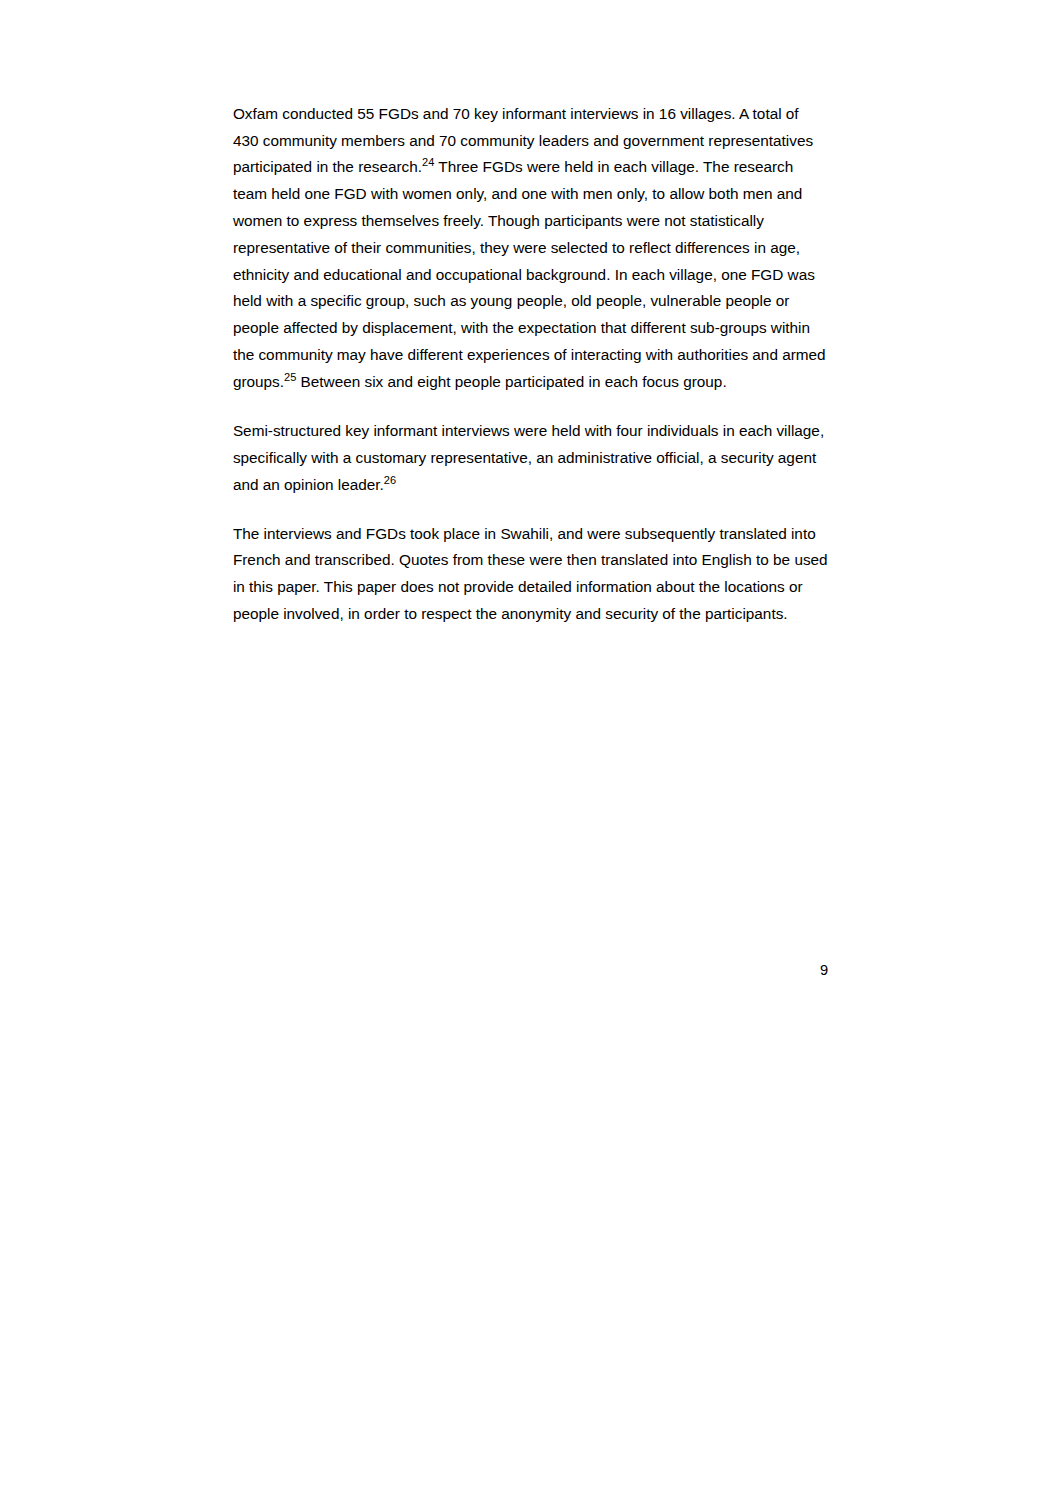Oxfam conducted 55 FGDs and 70 key informant interviews in 16 villages. A total of 430 community members and 70 community leaders and government representatives participated in the research.24 Three FGDs were held in each village. The research team held one FGD with women only, and one with men only, to allow both men and women to express themselves freely. Though participants were not statistically representative of their communities, they were selected to reflect differences in age, ethnicity and educational and occupational background. In each village, one FGD was held with a specific group, such as young people, old people, vulnerable people or people affected by displacement, with the expectation that different sub-groups within the community may have different experiences of interacting with authorities and armed groups.25 Between six and eight people participated in each focus group.
Semi-structured key informant interviews were held with four individuals in each village, specifically with a customary representative, an administrative official, a security agent and an opinion leader.26
The interviews and FGDs took place in Swahili, and were subsequently translated into French and transcribed. Quotes from these were then translated into English to be used in this paper. This paper does not provide detailed information about the locations or people involved, in order to respect the anonymity and security of the participants.
9